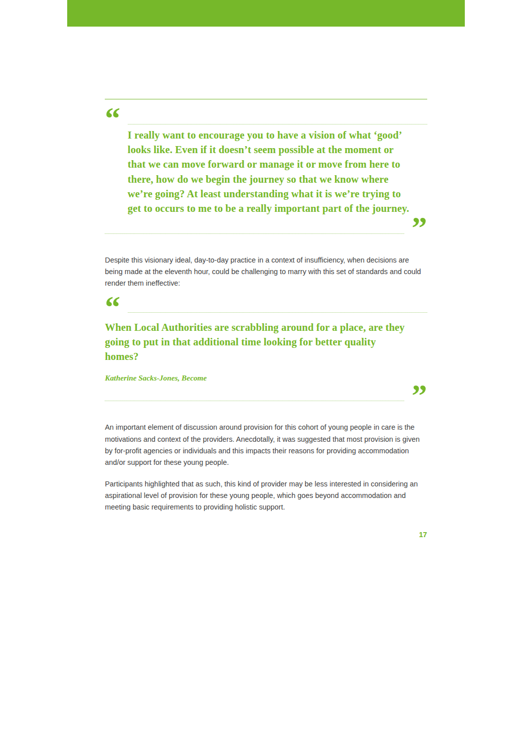“
I really want to encourage you to have a vision of what ‘good’ looks like. Even if it doesn’t seem possible at the moment or that we can move forward or manage it or move from here to there, how do we begin the journey so that we know where we’re going? At least understanding what it is we’re trying to get to occurs to me to be a really important part of the journey.
”
Despite this visionary ideal, day-to-day practice in a context of insufficiency, when decisions are being made at the eleventh hour, could be challenging to marry with this set of standards and could render them ineffective:
“
When Local Authorities are scrabbling around for a place, are they going to put in that additional time looking for better quality homes?
Katherine Sacks-Jones, Become
”
An important element of discussion around provision for this cohort of young people in care is the motivations and context of the providers. Anecdotally, it was suggested that most provision is given by for-profit agencies or individuals and this impacts their reasons for providing accommodation and/or support for these young people.
Participants highlighted that as such, this kind of provider may be less interested in considering an aspirational level of provision for these young people, which goes beyond accommodation and meeting basic requirements to providing holistic support.
17